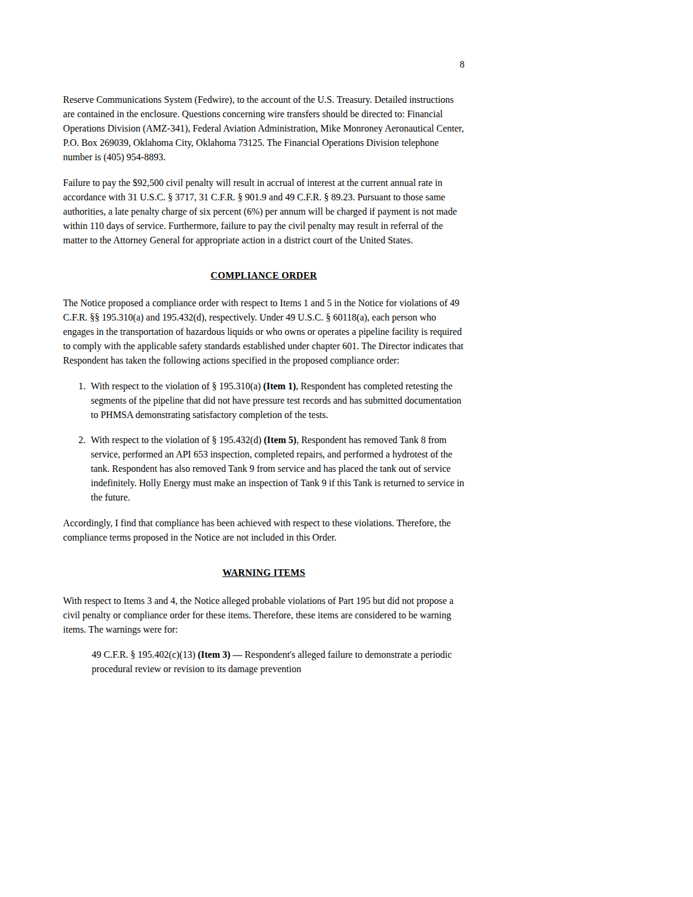8
Reserve Communications System (Fedwire), to the account of the U.S. Treasury. Detailed instructions are contained in the enclosure. Questions concerning wire transfers should be directed to: Financial Operations Division (AMZ-341), Federal Aviation Administration, Mike Monroney Aeronautical Center, P.O. Box 269039, Oklahoma City, Oklahoma 73125. The Financial Operations Division telephone number is (405) 954-8893.
Failure to pay the $92,500 civil penalty will result in accrual of interest at the current annual rate in accordance with 31 U.S.C. § 3717, 31 C.F.R. § 901.9 and 49 C.F.R. § 89.23. Pursuant to those same authorities, a late penalty charge of six percent (6%) per annum will be charged if payment is not made within 110 days of service. Furthermore, failure to pay the civil penalty may result in referral of the matter to the Attorney General for appropriate action in a district court of the United States.
COMPLIANCE ORDER
The Notice proposed a compliance order with respect to Items 1 and 5 in the Notice for violations of 49 C.F.R. §§ 195.310(a) and 195.432(d), respectively. Under 49 U.S.C. § 60118(a), each person who engages in the transportation of hazardous liquids or who owns or operates a pipeline facility is required to comply with the applicable safety standards established under chapter 601. The Director indicates that Respondent has taken the following actions specified in the proposed compliance order:
With respect to the violation of § 195.310(a) (Item 1), Respondent has completed retesting the segments of the pipeline that did not have pressure test records and has submitted documentation to PHMSA demonstrating satisfactory completion of the tests.
With respect to the violation of § 195.432(d) (Item 5), Respondent has removed Tank 8 from service, performed an API 653 inspection, completed repairs, and performed a hydrotest of the tank. Respondent has also removed Tank 9 from service and has placed the tank out of service indefinitely. Holly Energy must make an inspection of Tank 9 if this Tank is returned to service in the future.
Accordingly, I find that compliance has been achieved with respect to these violations. Therefore, the compliance terms proposed in the Notice are not included in this Order.
WARNING ITEMS
With respect to Items 3 and 4, the Notice alleged probable violations of Part 195 but did not propose a civil penalty or compliance order for these items. Therefore, these items are considered to be warning items. The warnings were for:
49 C.F.R. § 195.402(c)(13) (Item 3) — Respondent's alleged failure to demonstrate a periodic procedural review or revision to its damage prevention